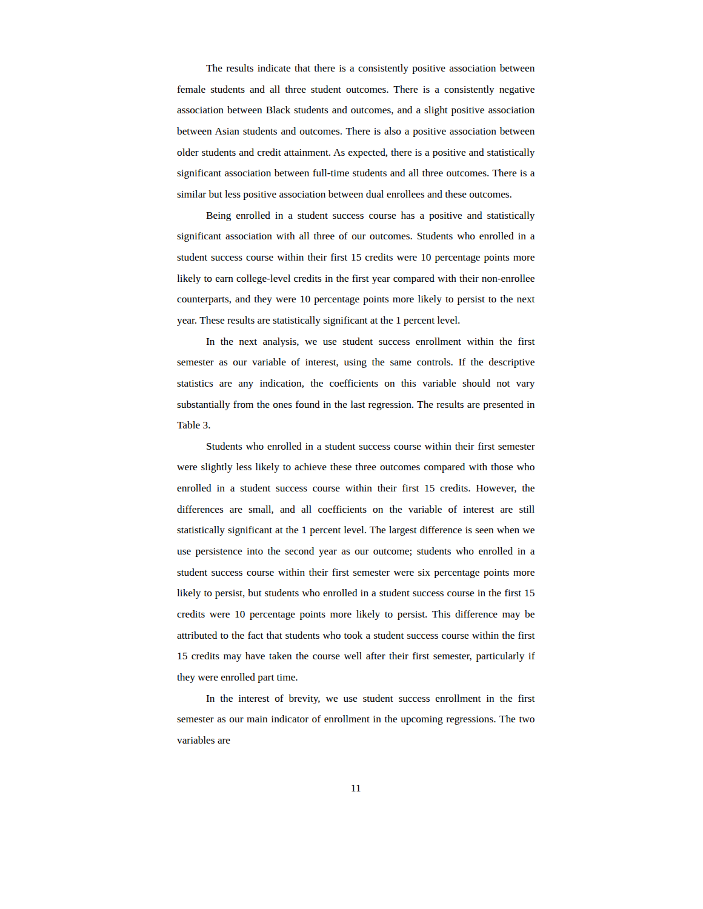The results indicate that there is a consistently positive association between female students and all three student outcomes. There is a consistently negative association between Black students and outcomes, and a slight positive association between Asian students and outcomes. There is also a positive association between older students and credit attainment. As expected, there is a positive and statistically significant association between full-time students and all three outcomes. There is a similar but less positive association between dual enrollees and these outcomes.
Being enrolled in a student success course has a positive and statistically significant association with all three of our outcomes. Students who enrolled in a student success course within their first 15 credits were 10 percentage points more likely to earn college-level credits in the first year compared with their non-enrollee counterparts, and they were 10 percentage points more likely to persist to the next year. These results are statistically significant at the 1 percent level.
In the next analysis, we use student success enrollment within the first semester as our variable of interest, using the same controls. If the descriptive statistics are any indication, the coefficients on this variable should not vary substantially from the ones found in the last regression. The results are presented in Table 3.
Students who enrolled in a student success course within their first semester were slightly less likely to achieve these three outcomes compared with those who enrolled in a student success course within their first 15 credits. However, the differences are small, and all coefficients on the variable of interest are still statistically significant at the 1 percent level. The largest difference is seen when we use persistence into the second year as our outcome; students who enrolled in a student success course within their first semester were six percentage points more likely to persist, but students who enrolled in a student success course in the first 15 credits were 10 percentage points more likely to persist. This difference may be attributed to the fact that students who took a student success course within the first 15 credits may have taken the course well after their first semester, particularly if they were enrolled part time.
In the interest of brevity, we use student success enrollment in the first semester as our main indicator of enrollment in the upcoming regressions. The two variables are
11